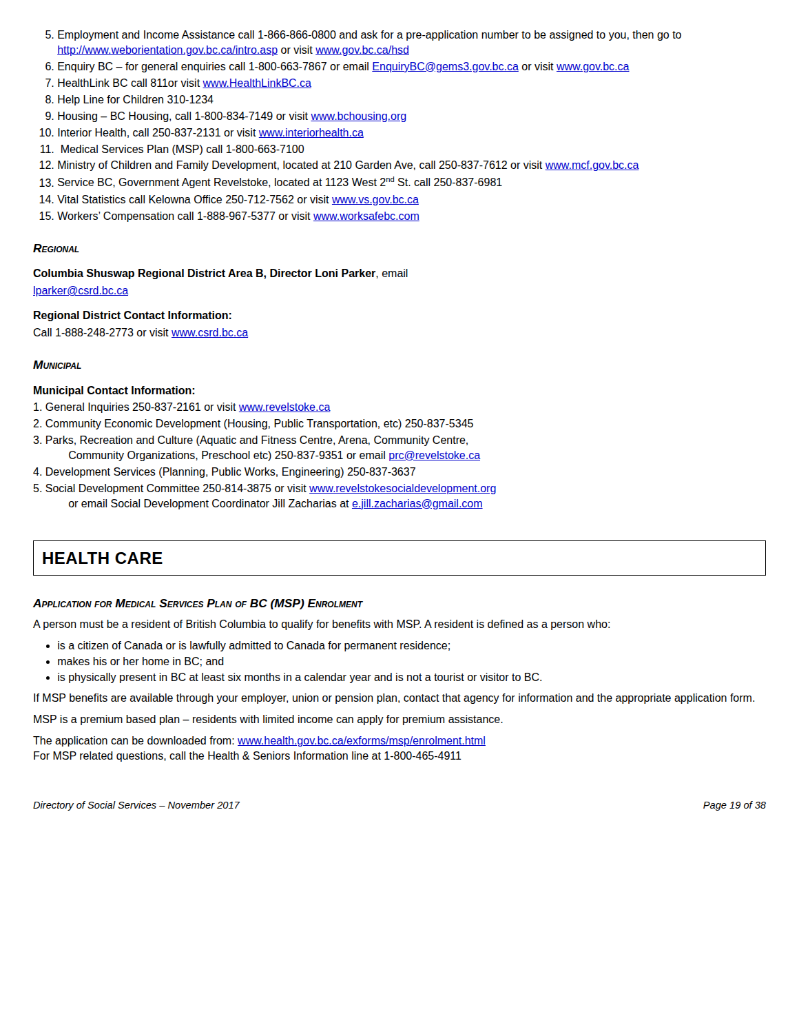Employment and Income Assistance call 1-866-866-0800 and ask for a pre-application number to be assigned to you, then go to http://www.weborientation.gov.bc.ca/intro.asp or visit www.gov.bc.ca/hsd
Enquiry BC – for general enquiries call 1-800-663-7867 or email EnquiryBC@gems3.gov.bc.ca or visit www.gov.bc.ca
HealthLink BC call 811or visit www.HealthLinkBC.ca
Help Line for Children 310-1234
Housing – BC Housing, call 1-800-834-7149 or visit www.bchousing.org
Interior Health, call 250-837-2131 or visit www.interiorhealth.ca
Medical Services Plan (MSP) call 1-800-663-7100
Ministry of Children and Family Development, located at 210 Garden Ave, call 250-837-7612 or visit www.mcf.gov.bc.ca
Service BC, Government Agent Revelstoke, located at 1123 West 2nd St. call 250-837-6981
Vital Statistics call Kelowna Office 250-712-7562 or visit www.vs.gov.bc.ca
Workers’ Compensation call 1-888-967-5377 or visit www.worksafebc.com
Regional
Columbia Shuswap Regional District Area B, Director Loni Parker, email
lparker@csrd.bc.ca
Regional District Contact Information:
Call 1-888-248-2773 or visit www.csrd.bc.ca
Municipal
Municipal Contact Information:
1. General Inquiries 250-837-2161 or visit www.revelstoke.ca
2. Community Economic Development (Housing, Public Transportation, etc) 250-837-5345
3. Parks, Recreation and Culture (Aquatic and Fitness Centre, Arena, Community Centre,Community Organizations, Preschool etc) 250-837-9351 or email prc@revelstoke.ca
4. Development Services (Planning, Public Works, Engineering) 250-837-3637
5. Social Development Committee 250-814-3875 or visit www.revelstokesocialdevelopment.org or email Social Development Coordinator Jill Zacharias at e.jill.zacharias@gmail.com
HEALTH CARE
Application for Medical Services Plan of BC (MSP) Enrolment
A person must be a resident of British Columbia to qualify for benefits with MSP. A resident is defined as a person who:
is a citizen of Canada or is lawfully admitted to Canada for permanent residence;
makes his or her home in BC; and
is physically present in BC at least six months in a calendar year and is not a tourist or visitor to BC.
If MSP benefits are available through your employer, union or pension plan, contact that agency for information and the appropriate application form.
MSP is a premium based plan – residents with limited income can apply for premium assistance.
The application can be downloaded from: www.health.gov.bc.ca/exforms/msp/enrolment.html
For MSP related questions, call the Health & Seniors Information line at 1-800-465-4911
Directory of Social Services – November 2017 Page 19 of 38